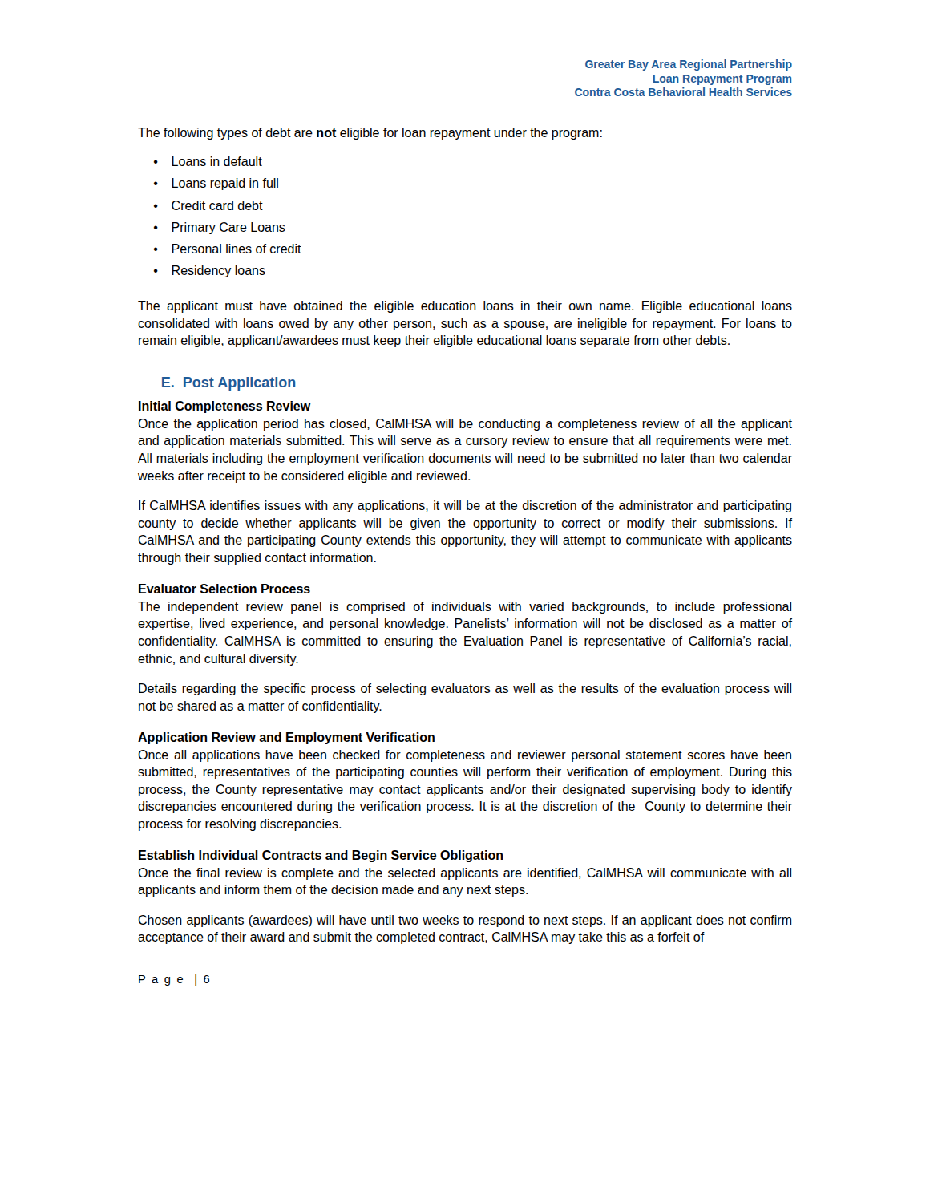Greater Bay Area Regional Partnership
Loan Repayment Program
Contra Costa Behavioral Health Services
The following types of debt are not eligible for loan repayment under the program:
Loans in default
Loans repaid in full
Credit card debt
Primary Care Loans
Personal lines of credit
Residency loans
The applicant must have obtained the eligible education loans in their own name. Eligible educational loans consolidated with loans owed by any other person, such as a spouse, are ineligible for repayment. For loans to remain eligible, applicant/awardees must keep their eligible educational loans separate from other debts.
E. Post Application
Initial Completeness Review
Once the application period has closed, CalMHSA will be conducting a completeness review of all the applicant and application materials submitted. This will serve as a cursory review to ensure that all requirements were met. All materials including the employment verification documents will need to be submitted no later than two calendar weeks after receipt to be considered eligible and reviewed.
If CalMHSA identifies issues with any applications, it will be at the discretion of the administrator and participating county to decide whether applicants will be given the opportunity to correct or modify their submissions. If CalMHSA and the participating County extends this opportunity, they will attempt to communicate with applicants through their supplied contact information.
Evaluator Selection Process
The independent review panel is comprised of individuals with varied backgrounds, to include professional expertise, lived experience, and personal knowledge. Panelists’ information will not be disclosed as a matter of confidentiality. CalMHSA is committed to ensuring the Evaluation Panel is representative of California’s racial, ethnic, and cultural diversity.
Details regarding the specific process of selecting evaluators as well as the results of the evaluation process will not be shared as a matter of confidentiality.
Application Review and Employment Verification
Once all applications have been checked for completeness and reviewer personal statement scores have been submitted, representatives of the participating counties will perform their verification of employment. During this process, the County representative may contact applicants and/or their designated supervising body to identify discrepancies encountered during the verification process. It is at the discretion of the County to determine their process for resolving discrepancies.
Establish Individual Contracts and Begin Service Obligation
Once the final review is complete and the selected applicants are identified, CalMHSA will communicate with all applicants and inform them of the decision made and any next steps.
Chosen applicants (awardees) will have until two weeks to respond to next steps. If an applicant does not confirm acceptance of their award and submit the completed contract, CalMHSA may take this as a forfeit of
P a g e | 6